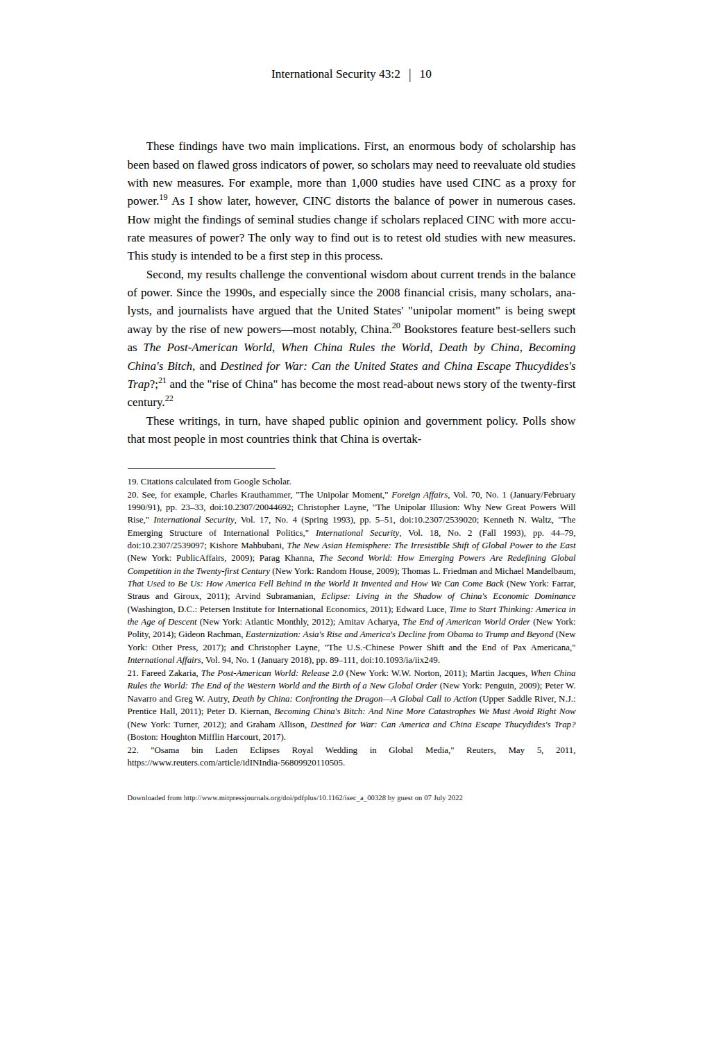International Security 43:2 | 10
These findings have two main implications. First, an enormous body of scholarship has been based on flawed gross indicators of power, so scholars may need to reevaluate old studies with new measures. For example, more than 1,000 studies have used CINC as a proxy for power.19 As I show later, however, CINC distorts the balance of power in numerous cases. How might the findings of seminal studies change if scholars replaced CINC with more accurate measures of power? The only way to find out is to retest old studies with new measures. This study is intended to be a first step in this process.
Second, my results challenge the conventional wisdom about current trends in the balance of power. Since the 1990s, and especially since the 2008 financial crisis, many scholars, analysts, and journalists have argued that the United States' "unipolar moment" is being swept away by the rise of new powers—most notably, China.20 Bookstores feature best-sellers such as The Post-American World, When China Rules the World, Death by China, Becoming China's Bitch, and Destined for War: Can the United States and China Escape Thucydides's Trap?;21 and the "rise of China" has become the most read-about news story of the twenty-first century.22
These writings, in turn, have shaped public opinion and government policy. Polls show that most people in most countries think that China is overtak-
19. Citations calculated from Google Scholar.
20. See, for example, Charles Krauthammer, "The Unipolar Moment," Foreign Affairs, Vol. 70, No. 1 (January/February 1990/91), pp. 23–33, doi:10.2307/20044692; Christopher Layne, "The Unipolar Illusion: Why New Great Powers Will Rise," International Security, Vol. 17, No. 4 (Spring 1993), pp. 5–51, doi:10.2307/2539020; Kenneth N. Waltz, "The Emerging Structure of International Politics," International Security, Vol. 18, No. 2 (Fall 1993), pp. 44–79, doi:10.2307/2539097; Kishore Mahbubani, The New Asian Hemisphere: The Irresistible Shift of Global Power to the East (New York: PublicAffairs, 2009); Parag Khanna, The Second World: How Emerging Powers Are Redefining Global Competition in the Twenty-first Century (New York: Random House, 2009); Thomas L. Friedman and Michael Mandelbaum, That Used to Be Us: How America Fell Behind in the World It Invented and How We Can Come Back (New York: Farrar, Straus and Giroux, 2011); Arvind Subramanian, Eclipse: Living in the Shadow of China's Economic Dominance (Washington, D.C.: Petersen Institute for International Economics, 2011); Edward Luce, Time to Start Thinking: America in the Age of Descent (New York: Atlantic Monthly, 2012); Amitav Acharya, The End of American World Order (New York: Polity, 2014); Gideon Rachman, Easternization: Asia's Rise and America's Decline from Obama to Trump and Beyond (New York: Other Press, 2017); and Christopher Layne, "The U.S.-Chinese Power Shift and the End of Pax Americana," International Affairs, Vol. 94, No. 1 (January 2018), pp. 89–111, doi:10.1093/ia/iix249.
21. Fareed Zakaria, The Post-American World: Release 2.0 (New York: W.W. Norton, 2011); Martin Jacques, When China Rules the World: The End of the Western World and the Birth of a New Global Order (New York: Penguin, 2009); Peter W. Navarro and Greg W. Autry, Death by China: Confronting the Dragon—A Global Call to Action (Upper Saddle River, N.J.: Prentice Hall, 2011); Peter D. Kiernan, Becoming China's Bitch: And Nine More Catastrophes We Must Avoid Right Now (New York: Turner, 2012); and Graham Allison, Destined for War: Can America and China Escape Thucydides's Trap? (Boston: Houghton Mifflin Harcourt, 2017).
22. "Osama bin Laden Eclipses Royal Wedding in Global Media," Reuters, May 5, 2011, https://www.reuters.com/article/idINIndia-56809920110505.
Downloaded from http://www.mitpressjournals.org/doi/pdfplus/10.1162/isec_a_00328 by guest on 07 July 2022